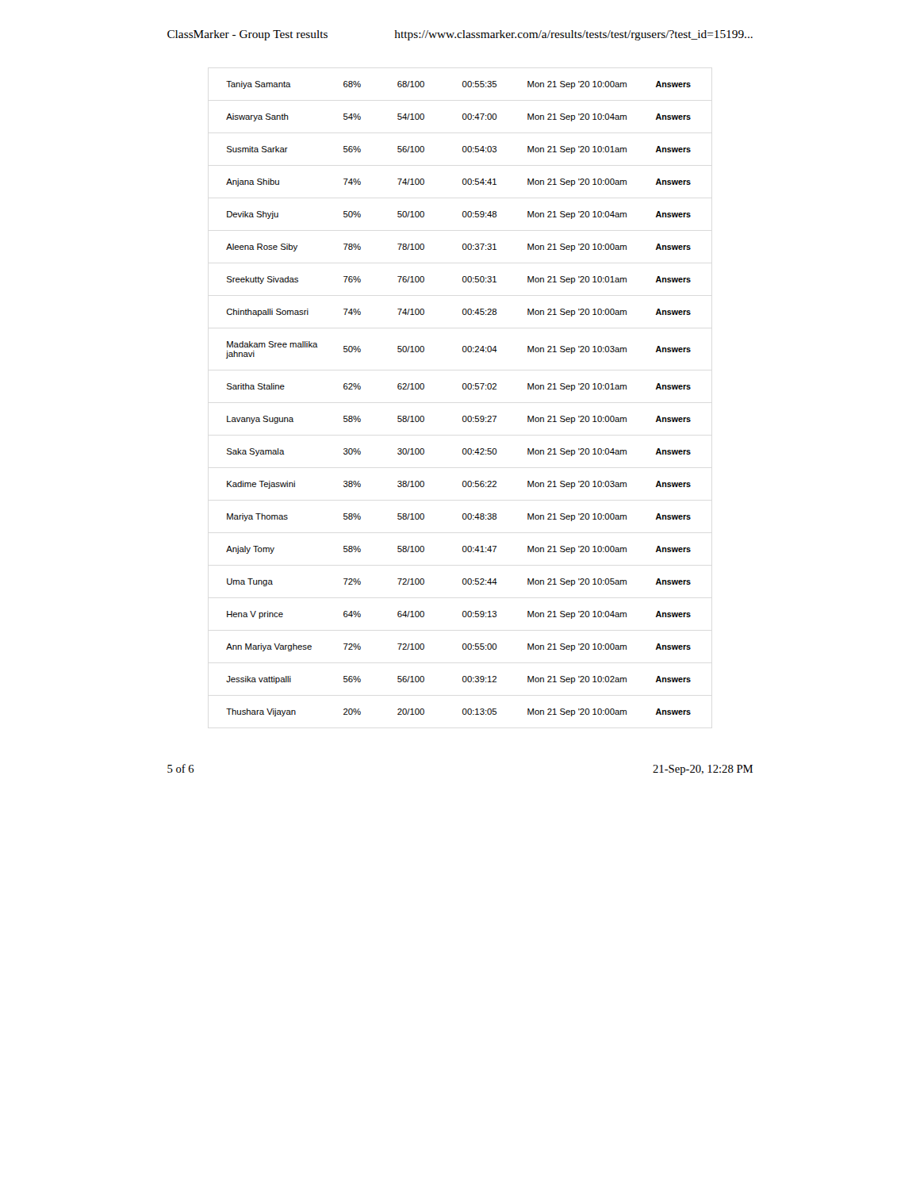ClassMarker - Group Test results
https://www.classmarker.com/a/results/tests/test/rgusers/?test_id=15199...
| Taniya Samanta | 68% | 68/100 | 00:55:35 | Mon 21 Sep '20 10:00am | Answers |
| Aiswarya Santh | 54% | 54/100 | 00:47:00 | Mon 21 Sep '20 10:04am | Answers |
| Susmita Sarkar | 56% | 56/100 | 00:54:03 | Mon 21 Sep '20 10:01am | Answers |
| Anjana Shibu | 74% | 74/100 | 00:54:41 | Mon 21 Sep '20 10:00am | Answers |
| Devika Shyju | 50% | 50/100 | 00:59:48 | Mon 21 Sep '20 10:04am | Answers |
| Aleena Rose Siby | 78% | 78/100 | 00:37:31 | Mon 21 Sep '20 10:00am | Answers |
| Sreekutty Sivadas | 76% | 76/100 | 00:50:31 | Mon 21 Sep '20 10:01am | Answers |
| Chinthapalli Somasri | 74% | 74/100 | 00:45:28 | Mon 21 Sep '20 10:00am | Answers |
| Madakam Sree mallika jahnavi | 50% | 50/100 | 00:24:04 | Mon 21 Sep '20 10:03am | Answers |
| Saritha Staline | 62% | 62/100 | 00:57:02 | Mon 21 Sep '20 10:01am | Answers |
| Lavanya Suguna | 58% | 58/100 | 00:59:27 | Mon 21 Sep '20 10:00am | Answers |
| Saka Syamala | 30% | 30/100 | 00:42:50 | Mon 21 Sep '20 10:04am | Answers |
| Kadime Tejaswini | 38% | 38/100 | 00:56:22 | Mon 21 Sep '20 10:03am | Answers |
| Mariya Thomas | 58% | 58/100 | 00:48:38 | Mon 21 Sep '20 10:00am | Answers |
| Anjaly Tomy | 58% | 58/100 | 00:41:47 | Mon 21 Sep '20 10:00am | Answers |
| Uma Tunga | 72% | 72/100 | 00:52:44 | Mon 21 Sep '20 10:05am | Answers |
| Hena V prince | 64% | 64/100 | 00:59:13 | Mon 21 Sep '20 10:04am | Answers |
| Ann Mariya Varghese | 72% | 72/100 | 00:55:00 | Mon 21 Sep '20 10:00am | Answers |
| Jessika vattipalli | 56% | 56/100 | 00:39:12 | Mon 21 Sep '20 10:02am | Answers |
| Thushara Vijayan | 20% | 20/100 | 00:13:05 | Mon 21 Sep '20 10:00am | Answers |
5 of 6
21-Sep-20, 12:28 PM